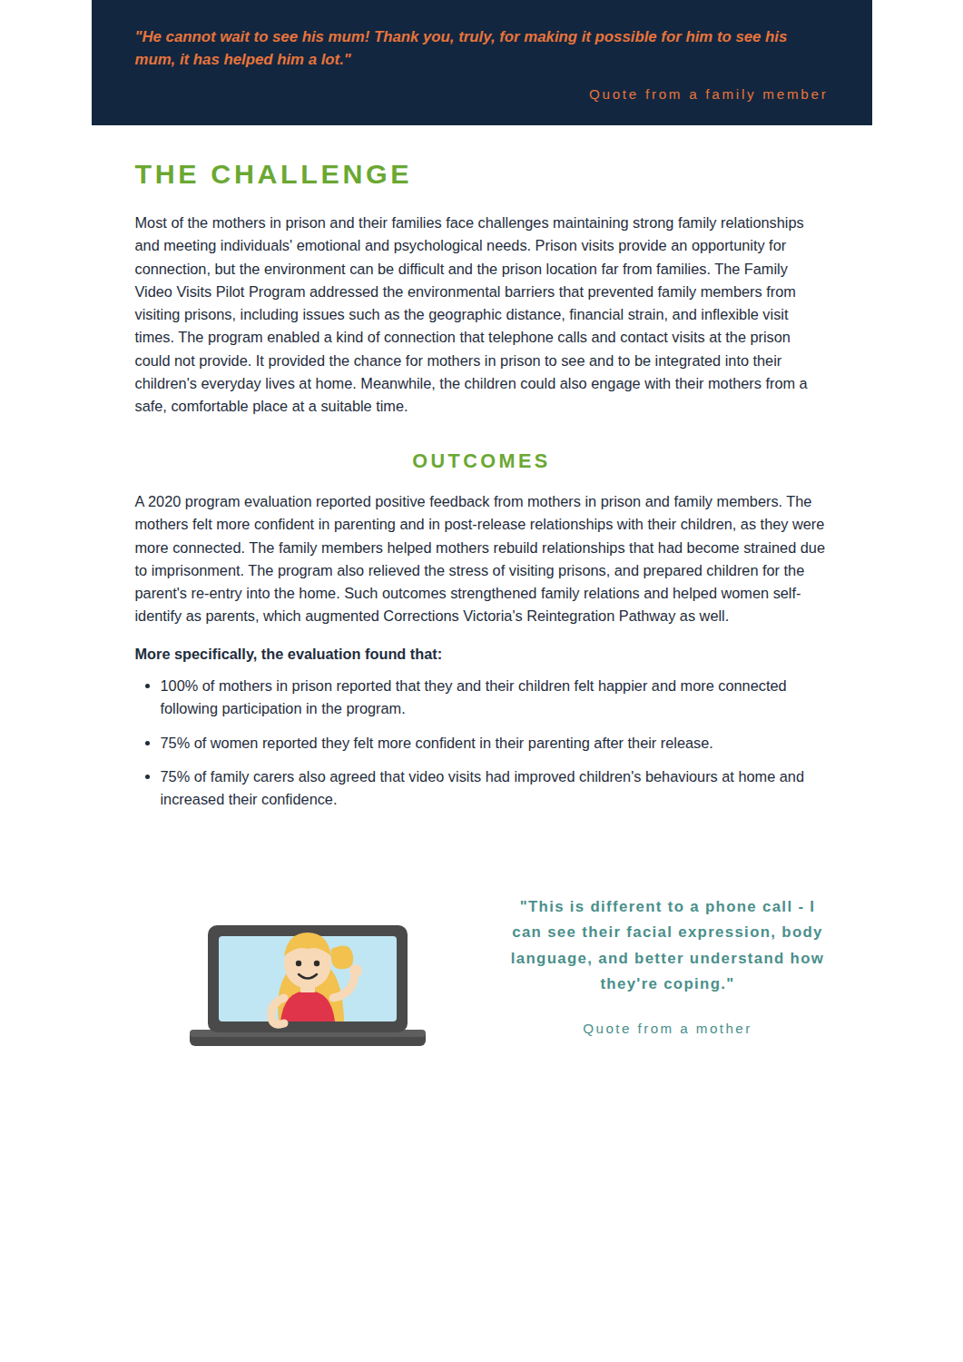"He cannot wait to see his mum! Thank you, truly, for making it possible for him to see his mum, it has helped him a lot."
Quote from a family member
THE CHALLENGE
Most of the mothers in prison and their families face challenges maintaining strong family relationships and meeting individuals' emotional and psychological needs. Prison visits provide an opportunity for connection, but the environment can be difficult and the prison location far from families. The Family Video Visits Pilot Program addressed the environmental barriers that prevented family members from visiting prisons, including issues such as the geographic distance, financial strain, and inflexible visit times. The program enabled a kind of connection that telephone calls and contact visits at the prison could not provide. It provided the chance for mothers in prison to see and to be integrated into their children's everyday lives at home. Meanwhile, the children could also engage with their mothers from a safe, comfortable place at a suitable time.
OUTCOMES
A 2020 program evaluation reported positive feedback from mothers in prison and family members. The mothers felt more confident in parenting and in post-release relationships with their children, as they were more connected. The family members helped mothers rebuild relationships that had become strained due to imprisonment. The program also relieved the stress of visiting prisons, and prepared children for the parent's re-entry into the home. Such outcomes strengthened family relations and helped women self-identify as parents, which augmented Corrections Victoria's Reintegration Pathway as well.
More specifically, the evaluation found that:
100% of mothers in prison reported that they and their children felt happier and more connected following participation in the program.
75% of women reported they felt more confident in their parenting after their release.
75% of family carers also agreed that video visits had improved children's behaviours at home and increased their confidence.
"This is different to a phone call - I can see their facial expression, body language, and better understand how they're coping."
Quote from a mother